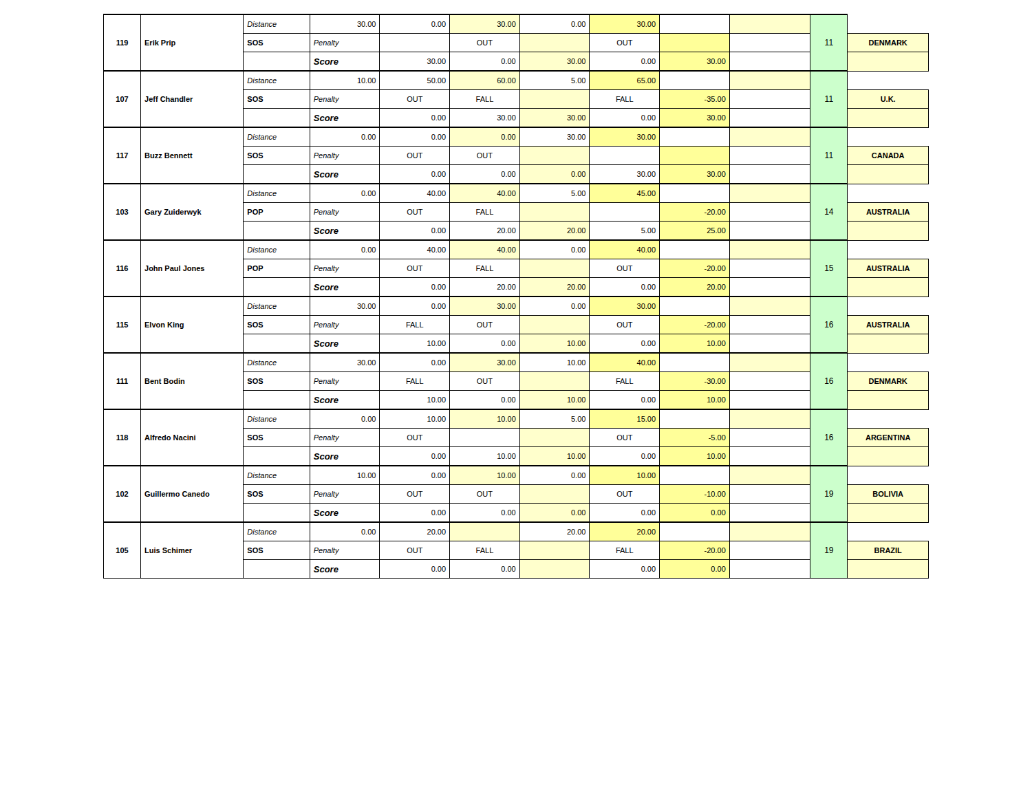| 119 | Erik Prip | Distance | 30.00 | 0.00 | 30.00 | 0.00 | 30.00 | | | 11 |
| SOS | Penalty | | OUT | | OUT | | | DENMARK |
| | Score | 30.00 | 0.00 | 30.00 | 0.00 | 30.00 | | |
| 107 | Jeff Chandler | Distance | 10.00 | 50.00 | 60.00 | 5.00 | 65.00 | | | 11 |
| SOS | Penalty | OUT | FALL | | FALL | -35.00 | | U.K. |
| | Score | 0.00 | 30.00 | 30.00 | 0.00 | 30.00 | | |
| 117 | Buzz Bennett | Distance | 0.00 | 0.00 | 0.00 | 30.00 | 30.00 | | | 11 |
| SOS | Penalty | OUT | OUT | | | | | CANADA |
| | Score | 0.00 | 0.00 | 0.00 | 30.00 | 30.00 | | |
| 103 | Gary Zuiderwyk | Distance | 0.00 | 40.00 | 40.00 | 5.00 | 45.00 | | | 14 |
| POP | Penalty | OUT | FALL | | | -20.00 | | AUSTRALIA |
| | Score | 0.00 | 20.00 | 20.00 | 5.00 | 25.00 | | |
| 116 | John Paul Jones | Distance | 0.00 | 40.00 | 40.00 | 0.00 | 40.00 | | | 15 |
| POP | Penalty | OUT | FALL | | OUT | -20.00 | | AUSTRALIA |
| | Score | 0.00 | 20.00 | 20.00 | 0.00 | 20.00 | | |
| 115 | Elvon King | Distance | 30.00 | 0.00 | 30.00 | 0.00 | 30.00 | | | 16 |
| SOS | Penalty | FALL | OUT | | OUT | -20.00 | | AUSTRALIA |
| | Score | 10.00 | 0.00 | 10.00 | 0.00 | 10.00 | | |
| 111 | Bent Bodin | Distance | 30.00 | 0.00 | 30.00 | 10.00 | 40.00 | | | 16 |
| SOS | Penalty | FALL | OUT | | FALL | -30.00 | | DENMARK |
| | Score | 10.00 | 0.00 | 10.00 | 0.00 | 10.00 | | |
| 118 | Alfredo Nacini | Distance | 0.00 | 10.00 | 10.00 | 5.00 | 15.00 | | | 16 |
| SOS | Penalty | OUT | | | OUT | -5.00 | | ARGENTINA |
| | Score | 0.00 | 10.00 | 10.00 | 0.00 | 10.00 | | |
| 102 | Guillermo Canedo | Distance | 10.00 | 0.00 | 10.00 | 0.00 | 10.00 | | | 19 |
| SOS | Penalty | OUT | OUT | | OUT | -10.00 | | BOLIVIA |
| | Score | 0.00 | 0.00 | 0.00 | 0.00 | 0.00 | | |
| 105 | Luis Schimer | Distance | 0.00 | 20.00 | | 20.00 | 20.00 | | | 19 |
| SOS | Penalty | OUT | FALL | | FALL | -20.00 | | BRAZIL |
| | Score | 0.00 | 0.00 | | 0.00 | 0.00 | | |